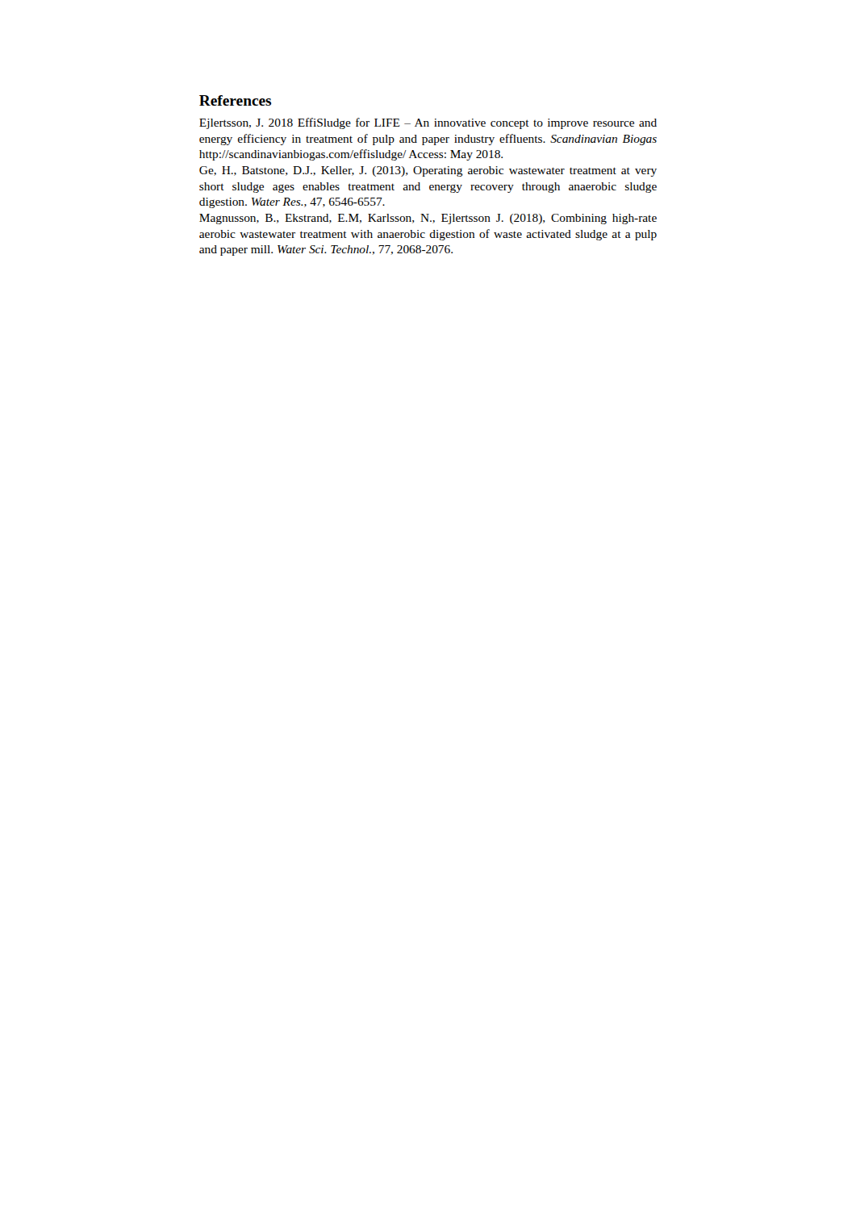References
Ejlertsson, J. 2018 EffiSludge for LIFE – An innovative concept to improve resource and energy efficiency in treatment of pulp and paper industry effluents. Scandinavian Biogas http://scandinavianbiogas.com/effisludge/ Access: May 2018.
Ge, H., Batstone, D.J., Keller, J. (2013), Operating aerobic wastewater treatment at very short sludge ages enables treatment and energy recovery through anaerobic sludge digestion. Water Res., 47, 6546-6557.
Magnusson, B., Ekstrand, E.M, Karlsson, N., Ejlertsson J. (2018), Combining high-rate aerobic wastewater treatment with anaerobic digestion of waste activated sludge at a pulp and paper mill. Water Sci. Technol., 77, 2068-2076.